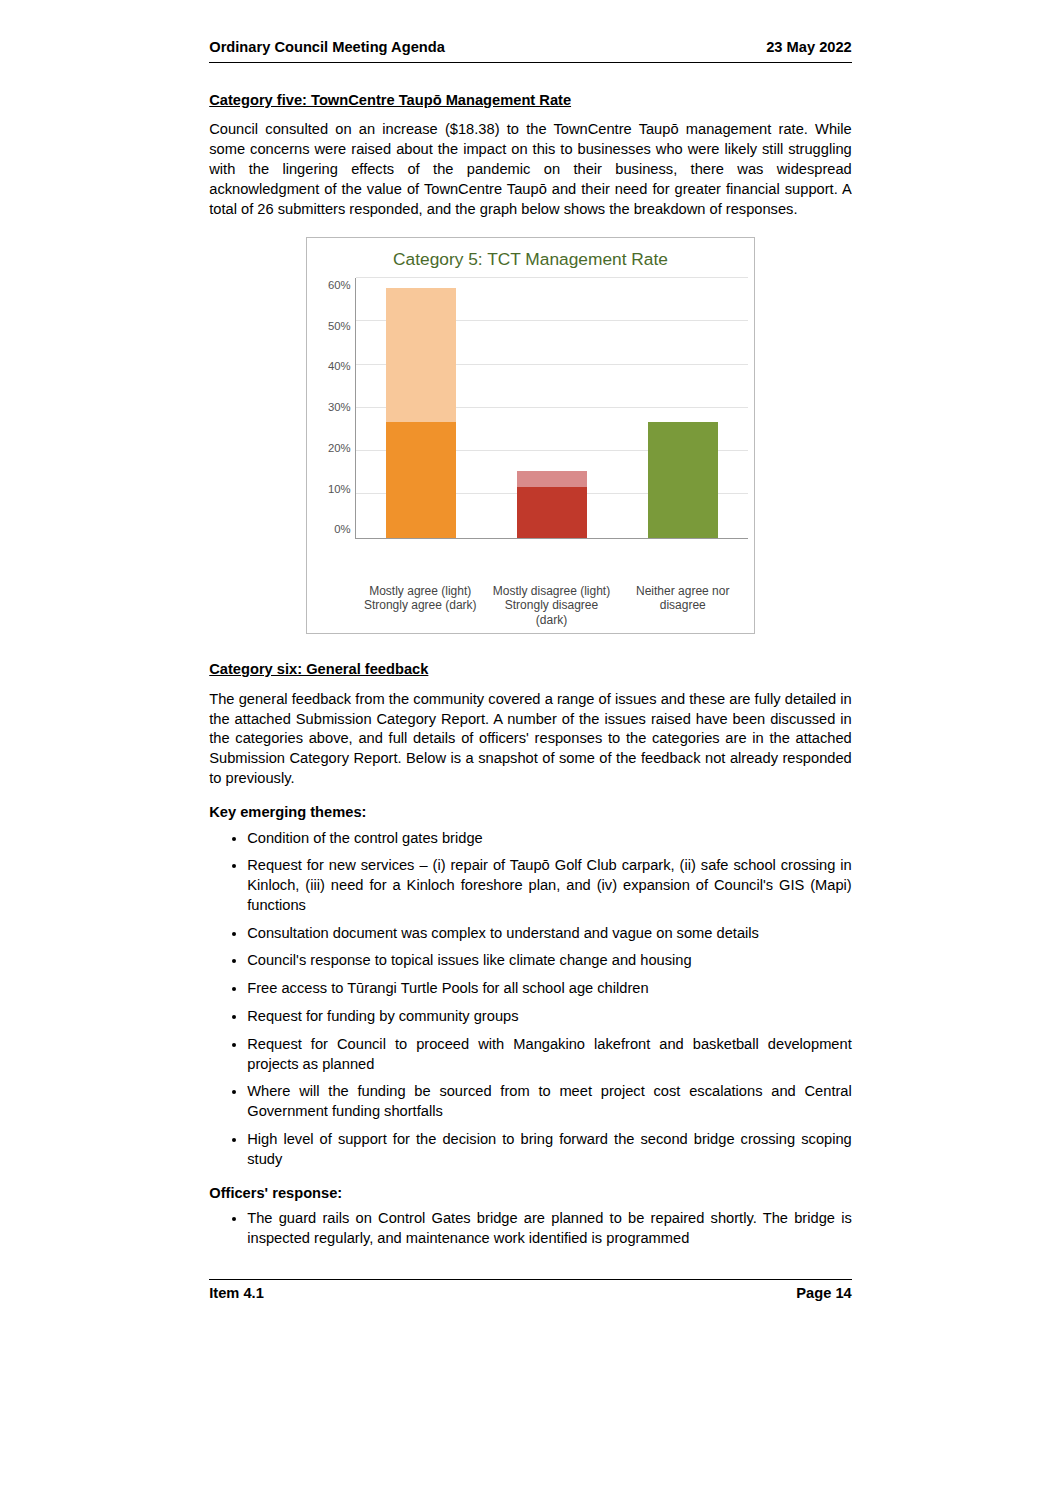Ordinary Council Meeting Agenda 23 May 2022
Category five: TownCentre Taupō Management Rate
Council consulted on an increase ($18.38) to the TownCentre Taupō management rate. While some concerns were raised about the impact on this to businesses who were likely still struggling with the lingering effects of the pandemic on their business, there was widespread acknowledgment of the value of TownCentre Taupō and their need for greater financial support. A total of 26 submitters responded, and the graph below shows the breakdown of responses.
Category 5: TCT Management Rate
60% 50% 40% 30% 20% 10% 0%
Mostly agree (light)
Strongly agree (dark)
Mostly disagree (light)
Strongly disagree (dark)
Neither agree nor
disagree
Category six: General feedback
The general feedback from the community covered a range of issues and these are fully detailed in the attached Submission Category Report. A number of the issues raised have been discussed in the categories above, and full details of officers' responses to the categories are in the attached Submission Category Report. Below is a snapshot of some of the feedback not already responded to previously.
Key emerging themes:
Condition of the control gates bridge
Request for new services – (i) repair of Taupō Golf Club carpark, (ii) safe school crossing in Kinloch, (iii) need for a Kinloch foreshore plan, and (iv) expansion of Council's GIS (Mapi) functions
Consultation document was complex to understand and vague on some details
Council's response to topical issues like climate change and housing
Free access to Tūrangi Turtle Pools for all school age children
Request for funding by community groups
Request for Council to proceed with Mangakino lakefront and basketball development projects as planned
Where will the funding be sourced from to meet project cost escalations and Central Government funding shortfalls
High level of support for the decision to bring forward the second bridge crossing scoping study
Officers' response:
The guard rails on Control Gates bridge are planned to be repaired shortly. The bridge is inspected regularly, and maintenance work identified is programmed
Item 4.1 Page 14